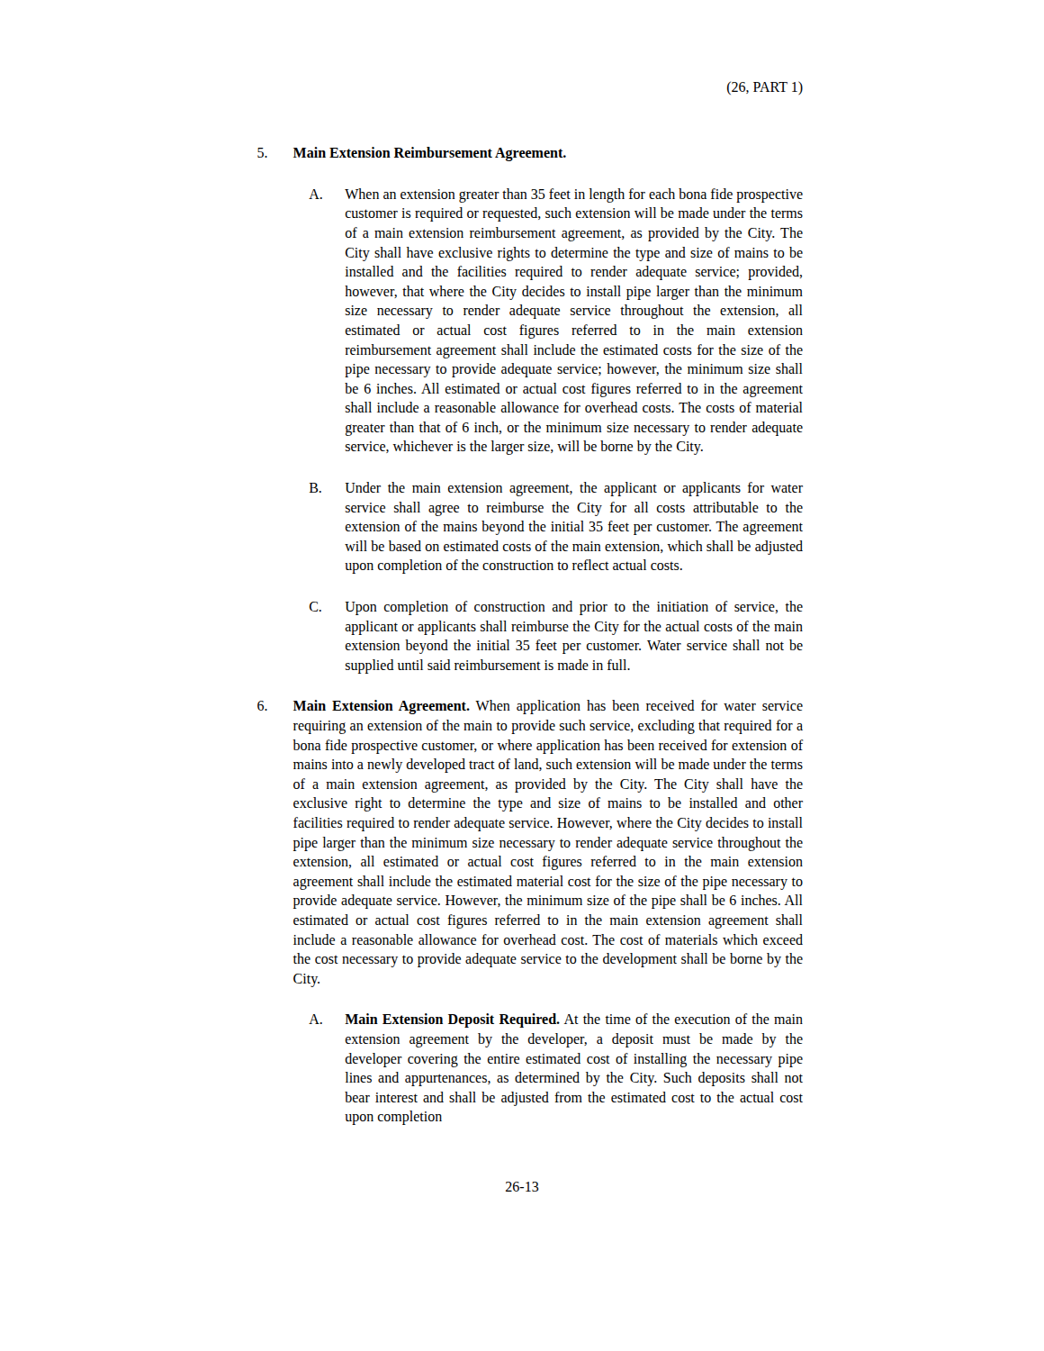(26, PART 1)
5.
Main Extension Reimbursement Agreement.
A.
When an extension greater than 35 feet in length for each bona fide prospective customer is required or requested, such extension will be made under the terms of a main extension reimbursement agreement, as provided by the City. The City shall have exclusive rights to determine the type and size of mains to be installed and the facilities required to render adequate service; provided, however, that where the City decides to install pipe larger than the minimum size necessary to render adequate service throughout the extension, all estimated or actual cost figures referred to in the main extension reimbursement agreement shall include the estimated costs for the size of the pipe necessary to provide adequate service; however, the minimum size shall be 6 inches. All estimated or actual cost figures referred to in the agreement shall include a reasonable allowance for overhead costs. The costs of material greater than that of 6 inch, or the minimum size necessary to render adequate service, whichever is the larger size, will be borne by the City.
B.
Under the main extension agreement, the applicant or applicants for water service shall agree to reimburse the City for all costs attributable to the extension of the mains beyond the initial 35 feet per customer. The agreement will be based on estimated costs of the main extension, which shall be adjusted upon completion of the construction to reflect actual costs.
C.
Upon completion of construction and prior to the initiation of service, the applicant or applicants shall reimburse the City for the actual costs of the main extension beyond the initial 35 feet per customer. Water service shall not be supplied until said reimbursement is made in full.
6.
Main Extension Agreement. When application has been received for water service requiring an extension of the main to provide such service, excluding that required for a bona fide prospective customer, or where application has been received for extension of mains into a newly developed tract of land, such extension will be made under the terms of a main extension agreement, as provided by the City. The City shall have the exclusive right to determine the type and size of mains to be installed and other facilities required to render adequate service. However, where the City decides to install pipe larger than the minimum size necessary to render adequate service throughout the extension, all estimated or actual cost figures referred to in the main extension agreement shall include the estimated material cost for the size of the pipe necessary to provide adequate service. However, the minimum size of the pipe shall be 6 inches. All estimated or actual cost figures referred to in the main extension agreement shall include a reasonable allowance for overhead cost. The cost of materials which exceed the cost necessary to provide adequate service to the development shall be borne by the City.
A.
Main Extension Deposit Required. At the time of the execution of the main extension agreement by the developer, a deposit must be made by the developer covering the entire estimated cost of installing the necessary pipe lines and appurtenances, as determined by the City. Such deposits shall not bear interest and shall be adjusted from the estimated cost to the actual cost upon completion
26-13